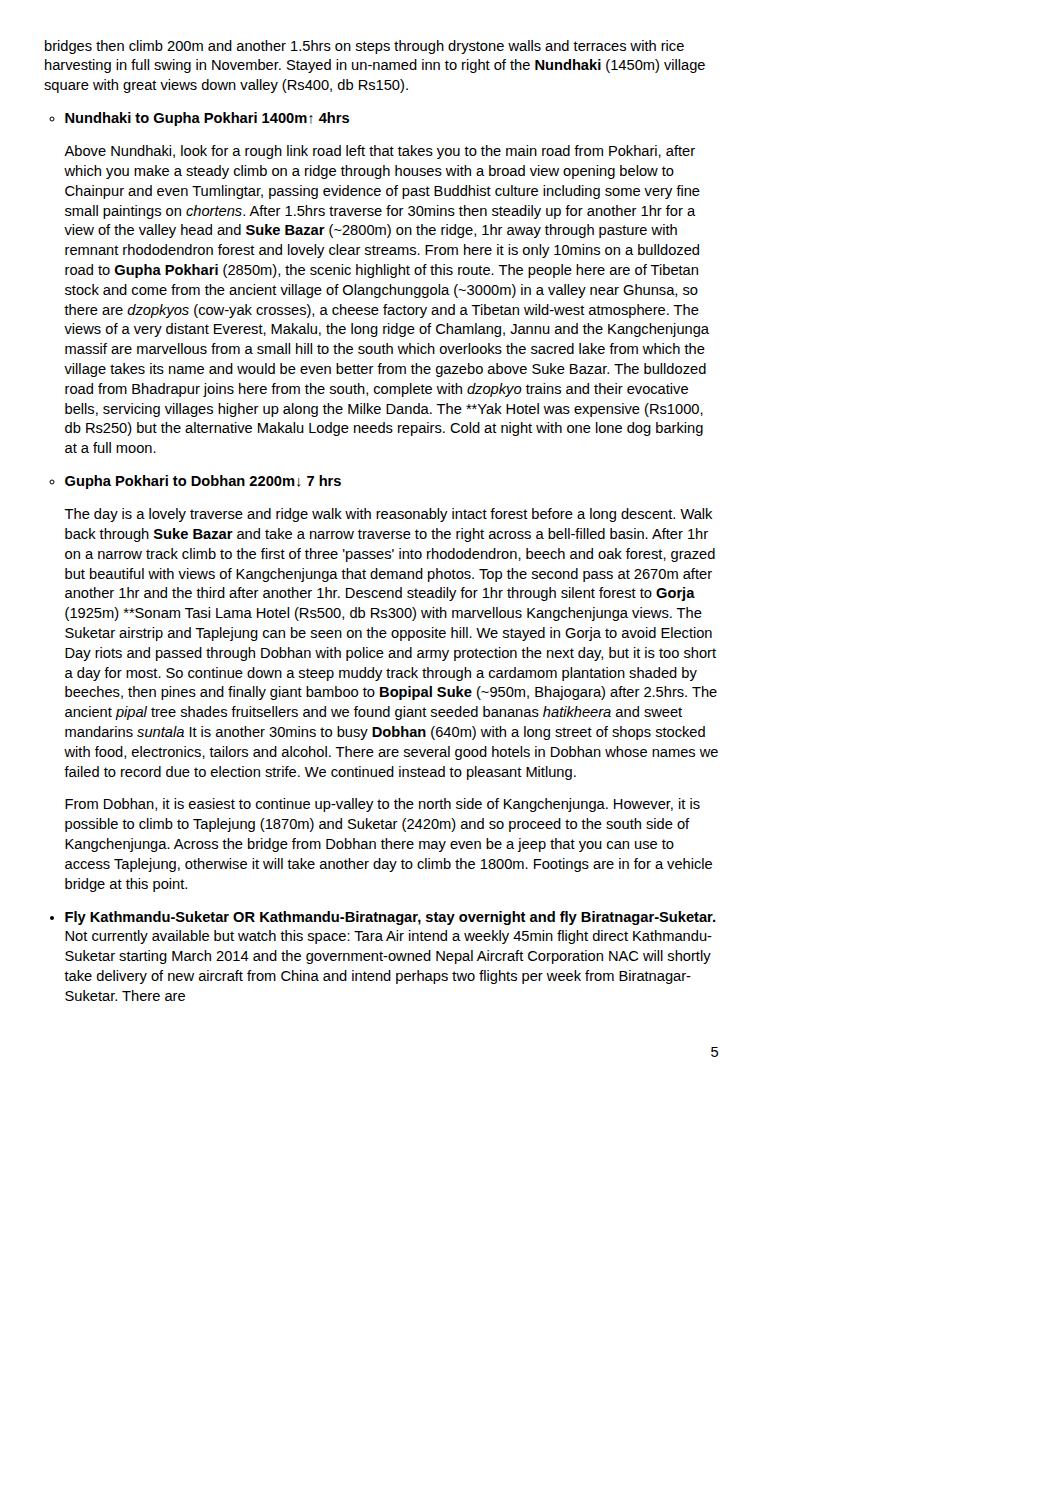bridges then climb 200m and another 1.5hrs on steps through drystone walls and terraces with rice harvesting in full swing in November. Stayed in un-named inn to right of the Nundhaki (1450m) village square with great views down valley (Rs400, db Rs150).
Nundhaki to Gupha Pokhari 1400m↑ 4hrs
Above Nundhaki, look for a rough link road left that takes you to the main road from Pokhari, after which you make a steady climb on a ridge through houses with a broad view opening below to Chainpur and even Tumlingtar, passing evidence of past Buddhist culture including some very fine small paintings on chortens. After 1.5hrs traverse for 30mins then steadily up for another 1hr for a view of the valley head and Suke Bazar (~2800m) on the ridge, 1hr away through pasture with remnant rhododendron forest and lovely clear streams. From here it is only 10mins on a bulldozed road to Gupha Pokhari (2850m), the scenic highlight of this route. The people here are of Tibetan stock and come from the ancient village of Olangchunggola (~3000m) in a valley near Ghunsa, so there are dzopkyos (cow-yak crosses), a cheese factory and a Tibetan wild-west atmosphere. The views of a very distant Everest, Makalu, the long ridge of Chamlang, Jannu and the Kangchenjunga massif are marvellous from a small hill to the south which overlooks the sacred lake from which the village takes its name and would be even better from the gazebo above Suke Bazar. The bulldozed road from Bhadrapur joins here from the south, complete with dzopkyo trains and their evocative bells, servicing villages higher up along the Milke Danda. The **Yak Hotel was expensive (Rs1000, db Rs250) but the alternative Makalu Lodge needs repairs. Cold at night with one lone dog barking at a full moon.
Gupha Pokhari to Dobhan 2200m↓ 7 hrs
The day is a lovely traverse and ridge walk with reasonably intact forest before a long descent. Walk back through Suke Bazar and take a narrow traverse to the right across a bell-filled basin. After 1hr on a narrow track climb to the first of three 'passes' into rhododendron, beech and oak forest, grazed but beautiful with views of Kangchenjunga that demand photos. Top the second pass at 2670m after another 1hr and the third after another 1hr. Descend steadily for 1hr through silent forest to Gorja (1925m) **Sonam Tasi Lama Hotel (Rs500, db Rs300) with marvellous Kangchenjunga views. The Suketar airstrip and Taplejung can be seen on the opposite hill. We stayed in Gorja to avoid Election Day riots and passed through Dobhan with police and army protection the next day, but it is too short a day for most. So continue down a steep muddy track through a cardamom plantation shaded by beeches, then pines and finally giant bamboo to Bopipal Suke (~950m, Bhajogara) after 2.5hrs. The ancient pipal tree shades fruitsellers and we found giant seeded bananas hatikheera and sweet mandarins suntala It is another 30mins to busy Dobhan (640m) with a long street of shops stocked with food, electronics, tailors and alcohol. There are several good hotels in Dobhan whose names we failed to record due to election strife. We continued instead to pleasant Mitlung.
From Dobhan, it is easiest to continue up-valley to the north side of Kangchenjunga. However, it is possible to climb to Taplejung (1870m) and Suketar (2420m) and so proceed to the south side of Kangchenjunga. Across the bridge from Dobhan there may even be a jeep that you can use to access Taplejung, otherwise it will take another day to climb the 1800m. Footings are in for a vehicle bridge at this point.
Fly Kathmandu-Suketar OR Kathmandu-Biratnagar, stay overnight and fly Biratnagar-Suketar. Not currently available but watch this space: Tara Air intend a weekly 45min flight direct Kathmandu-Suketar starting March 2014 and the government-owned Nepal Aircraft Corporation NAC will shortly take delivery of new aircraft from China and intend perhaps two flights per week from Biratnagar-Suketar. There are
5